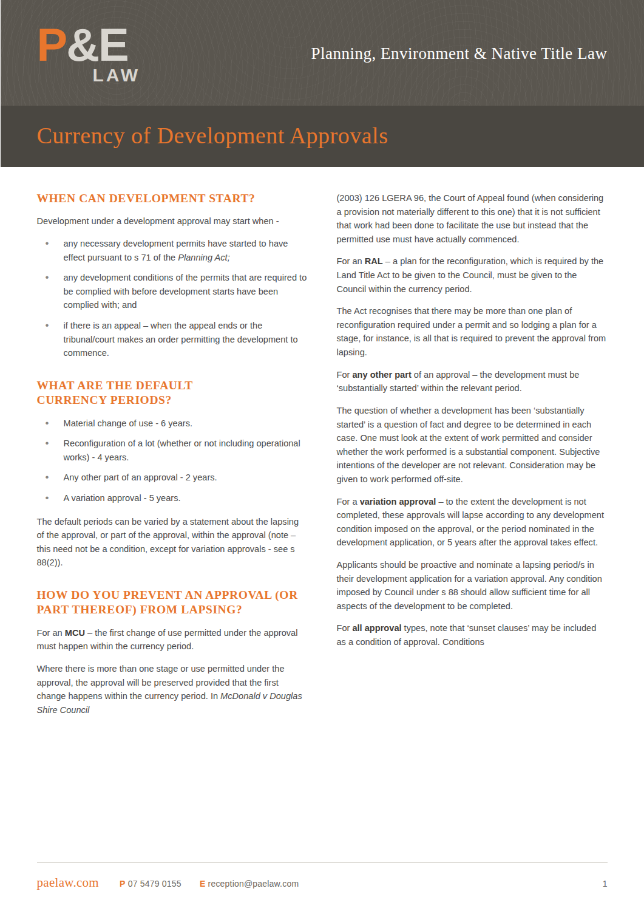P&E
LAW
Planning, Environment & Native Title Law
Currency of Development Approvals
When can development start?
Development under a development approval may start when -
any necessary development permits have started to have effect pursuant to s 71 of the Planning Act;
any development conditions of the permits that are required to be complied with before development starts have been complied with; and
if there is an appeal – when the appeal ends or the tribunal/court makes an order permitting the development to commence.
What are the default
currency periods?
Material change of use - 6 years.
Reconfiguration of a lot (whether or not including operational works) - 4 years.
Any other part of an approval - 2 years.
A variation approval - 5 years.
The default periods can be varied by a statement about the lapsing of the approval, or part of the approval, within the approval (note – this need not be a condition, except for variation approvals - see s 88(2)).
How do you prevent an approval (or part thereof) from lapsing?
For an MCU – the first change of use permitted under the approval must happen within the currency period.
Where there is more than one stage or use permitted under the approval, the approval will be preserved provided that the first change happens within the currency period. In McDonald v Douglas Shire Council
(2003) 126 LGERA 96, the Court of Appeal found (when considering a provision not materially different to this one) that it is not sufficient that work had been done to facilitate the use but instead that the permitted use must have actually commenced.
For an RAL – a plan for the reconfiguration, which is required by the Land Title Act to be given to the Council, must be given to the Council within the currency period.
The Act recognises that there may be more than one plan of reconfiguration required under a permit and so lodging a plan for a stage, for instance, is all that is required to prevent the approval from lapsing.
For any other part of an approval – the development must be ‘substantially started’ within the relevant period.
The question of whether a development has been ‘substantially started’ is a question of fact and degree to be determined in each case. One must look at the extent of work permitted and consider whether the work performed is a substantial component. Subjective intentions of the developer are not relevant. Consideration may be given to work performed off-site.
For a variation approval – to the extent the development is not completed, these approvals will lapse according to any development condition imposed on the approval, or the period nominated in the development application, or 5 years after the approval takes effect.
Applicants should be proactive and nominate a lapsing period/s in their development application for a variation approval. Any condition imposed by Council under s 88 should allow sufficient time for all aspects of the development to be completed.
For all approval types, note that ‘sunset clauses’ may be included as a condition of approval. Conditions
paelaw.com P 07 5479 0155 E reception@paelaw.com 1